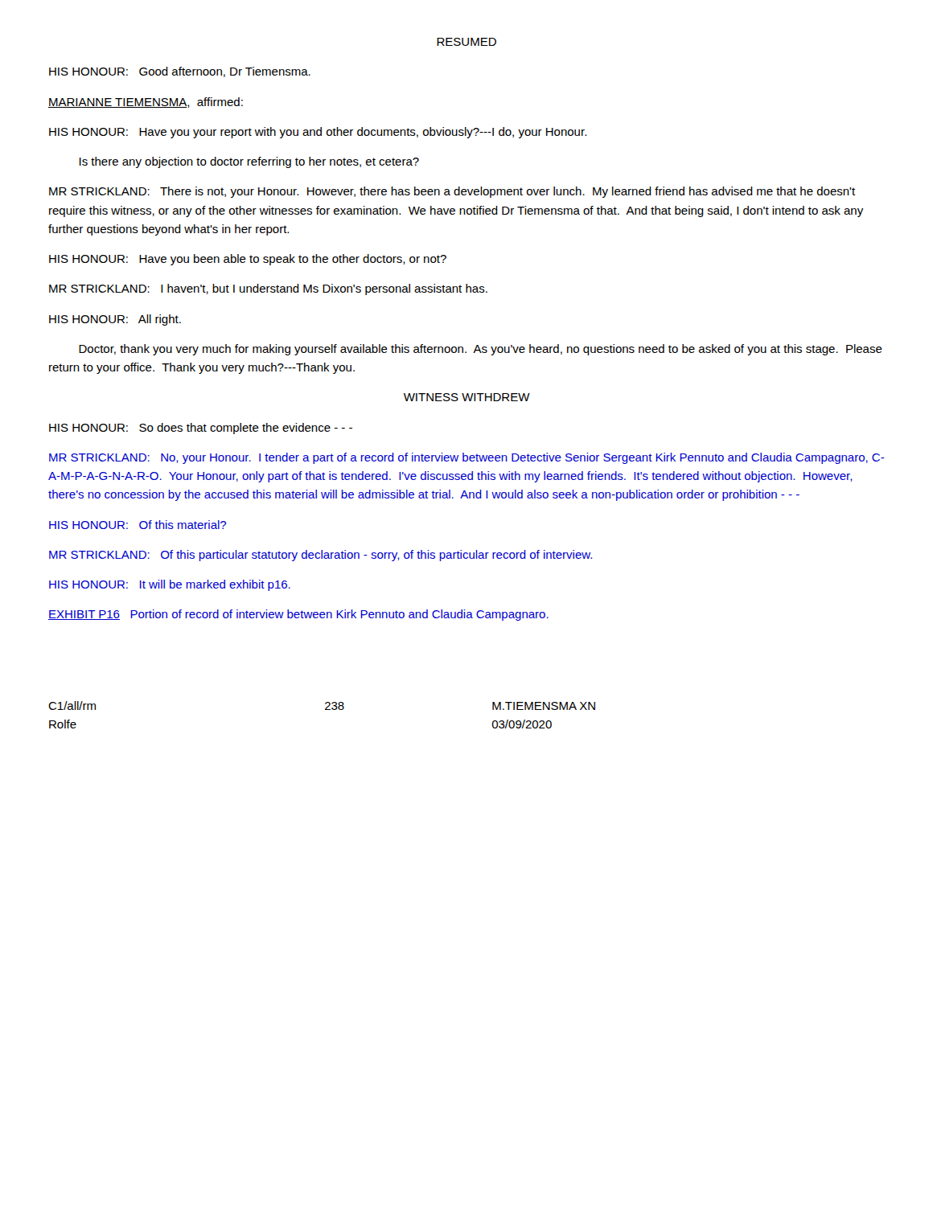RESUMED
HIS HONOUR: Good afternoon, Dr Tiemensma.
MARIANNE TIEMENSMA, affirmed:
HIS HONOUR: Have you your report with you and other documents, obviously?---I do, your Honour.
Is there any objection to doctor referring to her notes, et cetera?
MR STRICKLAND: There is not, your Honour. However, there has been a development over lunch. My learned friend has advised me that he doesn't require this witness, or any of the other witnesses for examination. We have notified Dr Tiemensma of that. And that being said, I don't intend to ask any further questions beyond what's in her report.
HIS HONOUR: Have you been able to speak to the other doctors, or not?
MR STRICKLAND: I haven't, but I understand Ms Dixon's personal assistant has.
HIS HONOUR: All right.
Doctor, thank you very much for making yourself available this afternoon. As you've heard, no questions need to be asked of you at this stage. Please return to your office. Thank you very much?---Thank you.
WITNESS WITHDREW
HIS HONOUR: So does that complete the evidence - - -
MR STRICKLAND: No, your Honour. I tender a part of a record of interview between Detective Senior Sergeant Kirk Pennuto and Claudia Campagnaro, C-A-M-P-A-G-N-A-R-O. Your Honour, only part of that is tendered. I've discussed this with my learned friends. It's tendered without objection. However, there's no concession by the accused this material will be admissible at trial. And I would also seek a non-publication order or prohibition - - -
HIS HONOUR: Of this material?
MR STRICKLAND: Of this particular statutory declaration - sorry, of this particular record of interview.
HIS HONOUR: It will be marked exhibit p16.
EXHIBIT P16 Portion of record of interview between Kirk Pennuto and Claudia Campagnaro.
| C1/all/rm | 238 | M.TIEMENSMA XN |
| Rolfe | | 03/09/2020 |